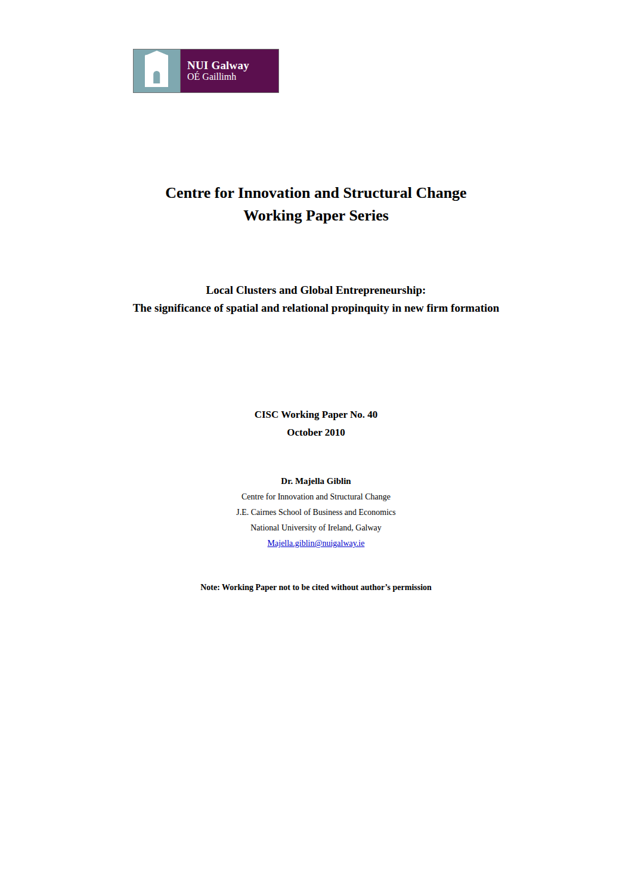NUI Galway OÉ Gaillimh
Centre for Innovation and Structural Change
Working Paper Series
Local Clusters and Global Entrepreneurship: The significance of spatial and relational propinquity in new firm formation
CISC Working Paper No. 40
October 2010
Dr. Majella Giblin
Centre for Innovation and Structural Change
J.E. Cairnes School of Business and Economics
National University of Ireland, Galway
Majella.giblin@nuigalway.ie
Note: Working Paper not to be cited without author’s permission